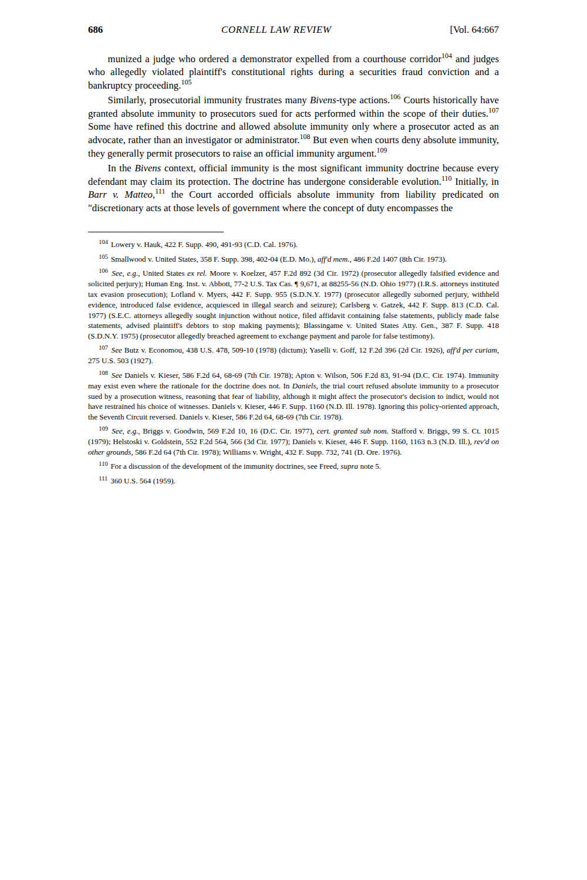686 CORNELL LAW REVIEW [Vol. 64:667
munized a judge who ordered a demonstrator expelled from a courthouse corridor104 and judges who allegedly violated plaintiff's constitutional rights during a securities fraud conviction and a bankruptcy proceeding.105
Similarly, prosecutorial immunity frustrates many Bivens-type actions.106 Courts historically have granted absolute immunity to prosecutors sued for acts performed within the scope of their duties.107 Some have refined this doctrine and allowed absolute immunity only where a prosecutor acted as an advocate, rather than an investigator or administrator.108 But even when courts deny absolute immunity, they generally permit prosecutors to raise an official immunity argument.109
In the Bivens context, official immunity is the most significant immunity doctrine because every defendant may claim its protection. The doctrine has undergone considerable evolution.110 Initially, in Barr v. Matteo,111 the Court accorded officials absolute immunity from liability predicated on "discretionary acts at those levels of government where the concept of duty encompasses the
104 Lowery v. Hauk, 422 F. Supp. 490, 491-93 (C.D. Cal. 1976).
105 Smallwood v. United States, 358 F. Supp. 398, 402-04 (E.D. Mo.), aff'd mem., 486 F.2d 1407 (8th Cir. 1973).
106 See, e.g., United States ex rel. Moore v. Koelzer, 457 F.2d 892 (3d Cir. 1972) (prosecutor allegedly falsified evidence and solicited perjury); Human Eng. Inst. v. Abbott, 77-2 U.S. Tax Cas. ¶ 9,671, at 88255-56 (N.D. Ohio 1977) (I.R.S. attorneys instituted tax evasion prosecution); Lofland v. Myers, 442 F. Supp. 955 (S.D.N.Y. 1977) (prosecutor allegedly suborned perjury, withheld evidence, introduced false evidence, acquiesced in illegal search and seizure); Carlsberg v. Gatzek, 442 F. Supp. 813 (C.D. Cal. 1977) (S.E.C. attorneys allegedly sought injunction without notice, filed affidavit containing false statements, publicly made false statements, advised plaintiff's debtors to stop making payments); Blassingame v. United States Atty. Gen., 387 F. Supp. 418 (S.D.N.Y. 1975) (prosecutor allegedly breached agreement to exchange payment and parole for false testimony).
107 See Butz v. Economou, 438 U.S. 478, 509-10 (1978) (dictum); Yaselli v. Goff, 12 F.2d 396 (2d Cir. 1926), aff'd per curiam, 275 U.S. 503 (1927).
108 See Daniels v. Kieser, 586 F.2d 64, 68-69 (7th Cir. 1978); Apton v. Wilson, 506 F.2d 83, 91-94 (D.C. Cir. 1974). Immunity may exist even where the rationale for the doctrine does not. In Daniels, the trial court refused absolute immunity to a prosecutor sued by a prosecution witness, reasoning that fear of liability, although it might affect the prosecutor's decision to indict, would not have restrained his choice of witnesses. Daniels v. Kieser, 446 F. Supp. 1160 (N.D. Ill. 1978). Ignoring this policy-oriented approach, the Seventh Circuit reversed. Daniels v. Kieser, 586 F.2d 64, 68-69 (7th Cir. 1978).
109 See, e.g., Briggs v. Goodwin, 569 F.2d 10, 16 (D.C. Cir. 1977), cert. granted sub nom. Stafford v. Briggs, 99 S. Ct. 1015 (1979); Helstoski v. Goldstein, 552 F.2d 564, 566 (3d Cir. 1977); Daniels v. Kieser, 446 F. Supp. 1160, 1163 n.3 (N.D. Ill.), rev'd on other grounds, 586 F.2d 64 (7th Cir. 1978); Williams v. Wright, 432 F. Supp. 732, 741 (D. Ore. 1976).
110 For a discussion of the development of the immunity doctrines, see Freed, supra note 5.
111 360 U.S. 564 (1959).